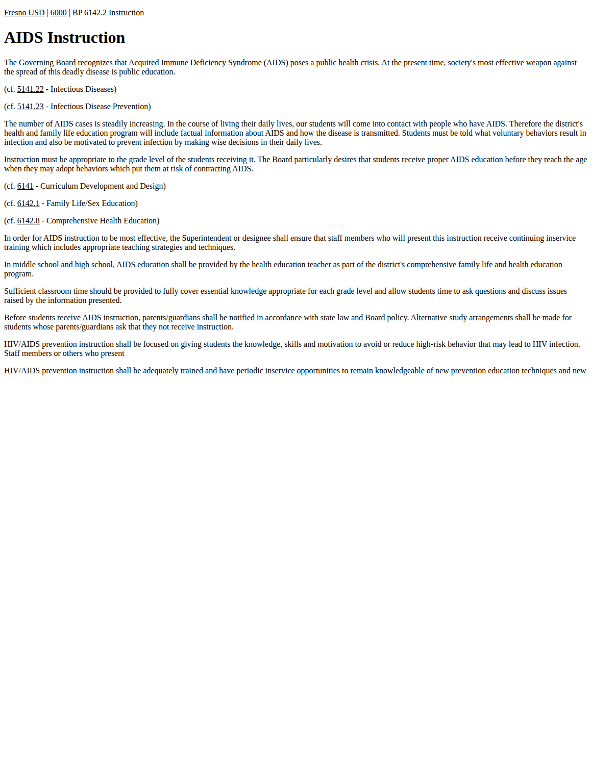Fresno USD | 6000 | BP 6142.2 Instruction
AIDS Instruction
The Governing Board recognizes that Acquired Immune Deficiency Syndrome (AIDS) poses a public health crisis. At the present time, society's most effective weapon against the spread of this deadly disease is public education.
(cf. 5141.22 - Infectious Diseases)
(cf. 5141.23 - Infectious Disease Prevention)
The number of AIDS cases is steadily increasing. In the course of living their daily lives, our students will come into contact with people who have AIDS. Therefore the district's health and family life education program will include factual information about AIDS and how the disease is transmitted. Students must be told what voluntary behaviors result in infection and also be motivated to prevent infection by making wise decisions in their daily lives.
Instruction must be appropriate to the grade level of the students receiving it. The Board particularly desires that students receive proper AIDS education before they reach the age when they may adopt behaviors which put them at risk of contracting AIDS.
(cf. 6141 - Curriculum Development and Design)
(cf. 6142.1 - Family Life/Sex Education)
(cf. 6142.8 - Comprehensive Health Education)
In order for AIDS instruction to be most effective, the Superintendent or designee shall ensure that staff members who will present this instruction receive continuing inservice training which includes appropriate teaching strategies and techniques.
In middle school and high school, AIDS education shall be provided by the health education teacher as part of the district's comprehensive family life and health education program.
Sufficient classroom time should be provided to fully cover essential knowledge appropriate for each grade level and allow students time to ask questions and discuss issues raised by the information presented.
Before students receive AIDS instruction, parents/guardians shall be notified in accordance with state law and Board policy. Alternative study arrangements shall be made for students whose parents/guardians ask that they not receive instruction.
HIV/AIDS prevention instruction shall be focused on giving students the knowledge, skills and motivation to avoid or reduce high-risk behavior that may lead to HIV infection. Staff members or others who present
HIV/AIDS prevention instruction shall be adequately trained and have periodic inservice opportunities to remain knowledgeable of new prevention education techniques and new